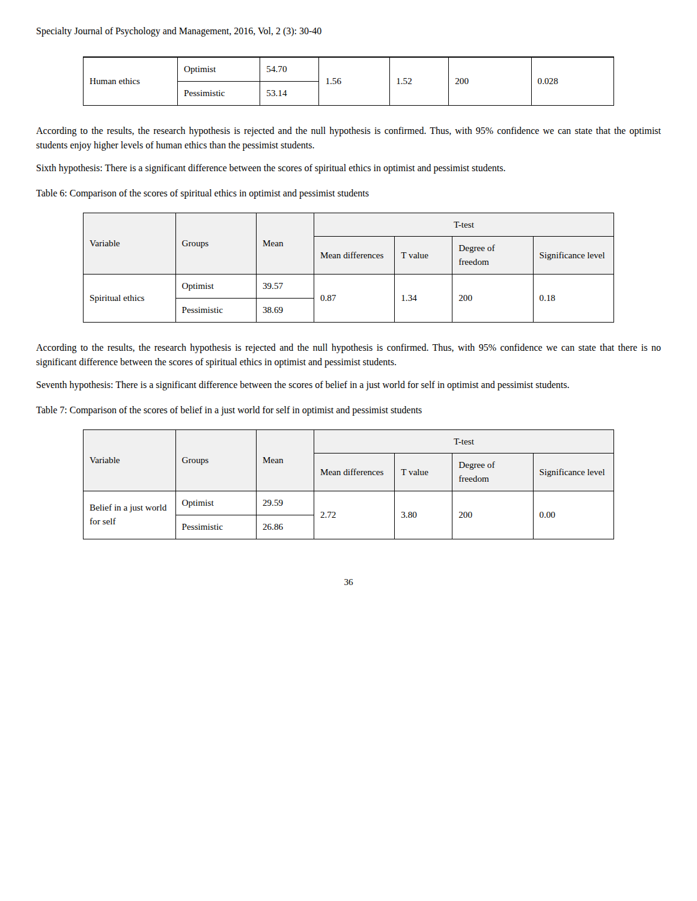Specialty Journal of Psychology and Management, 2016, Vol, 2 (3): 30-40
| Human ethics | Optimist | 54.70 | 1.56 | 1.52 | 200 | 0.028 |
| Pessimistic | 53.14 |
According to the results, the research hypothesis is rejected and the null hypothesis is confirmed. Thus, with 95% confidence we can state that the optimist students enjoy higher levels of human ethics than the pessimist students.
Sixth hypothesis: There is a significant difference between the scores of spiritual ethics in optimist and pessimist students.
Table 6: Comparison of the scores of spiritual ethics in optimist and pessimist students
| Variable | Groups | Mean | T-test |
| --- | --- | --- | --- |
| Mean differences | T value | Degree of freedom | Significance level |
| Spiritual ethics | Optimist | 39.57 | 0.87 | 1.34 | 200 | 0.18 |
| Pessimistic | 38.69 |
According to the results, the research hypothesis is rejected and the null hypothesis is confirmed. Thus, with 95% confidence we can state that there is no significant difference between the scores of spiritual ethics in optimist and pessimist students.
Seventh hypothesis: There is a significant difference between the scores of belief in a just world for self in optimist and pessimist students.
Table 7: Comparison of the scores of belief in a just world for self in optimist and pessimist students
| Variable | Groups | Mean | T-test |
| --- | --- | --- | --- |
| Mean differences | T value | Degree of freedom | Significance level |
| Belief in a just world for self | Optimist | 29.59 | 2.72 | 3.80 | 200 | 0.00 |
| Pessimistic | 26.86 |
36